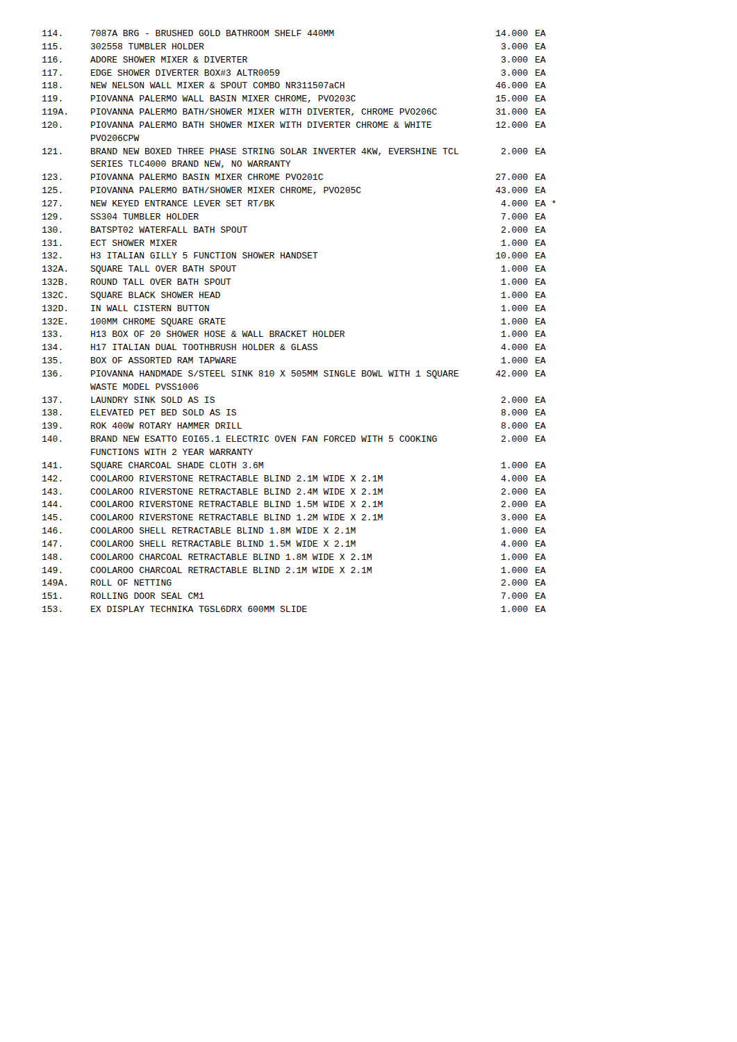| 114. | 7087A BRG - BRUSHED GOLD BATHROOM SHELF 440MM | 14.000 | EA |
| 115. | 302558 TUMBLER HOLDER | 3.000 | EA |
| 116. | ADORE SHOWER MIXER & DIVERTER | 3.000 | EA |
| 117. | EDGE SHOWER DIVERTER BOX#3 ALTR0059 | 3.000 | EA |
| 118. | NEW NELSON WALL MIXER & SPOUT COMBO NR311507aCH | 46.000 | EA |
| 119. | PIOVANNA PALERMO WALL BASIN MIXER CHROME, PVO203C | 15.000 | EA |
| 119A. | PIOVANNA PALERMO BATH/SHOWER MIXER WITH DIVERTER, CHROME PVO206C | 31.000 | EA |
| 120. | PIOVANNA PALERMO BATH SHOWER MIXER WITH DIVERTER CHROME & WHITE PVO206CPW | 12.000 | EA |
| 121. | BRAND NEW BOXED THREE PHASE STRING SOLAR INVERTER 4KW, EVERSHINE TCL SERIES TLC4000 BRAND NEW, NO WARRANTY | 2.000 | EA |
| 123. | PIOVANNA PALERMO BASIN MIXER CHROME PVO201C | 27.000 | EA |
| 125. | PIOVANNA PALERMO BATH/SHOWER MIXER CHROME, PVO205C | 43.000 | EA |
| 127. | NEW KEYED ENTRANCE LEVER SET RT/BK | 4.000 | EA * |
| 129. | SS304 TUMBLER HOLDER | 7.000 | EA |
| 130. | BATSPT02 WATERFALL BATH SPOUT | 2.000 | EA |
| 131. | ECT SHOWER MIXER | 1.000 | EA |
| 132. | H3 ITALIAN GILLY 5 FUNCTION SHOWER HANDSET | 10.000 | EA |
| 132A. | SQUARE TALL OVER BATH SPOUT | 1.000 | EA |
| 132B. | ROUND TALL OVER BATH SPOUT | 1.000 | EA |
| 132C. | SQUARE BLACK SHOWER HEAD | 1.000 | EA |
| 132D. | IN WALL CISTERN BUTTON | 1.000 | EA |
| 132E. | 100MM CHROME SQUARE GRATE | 1.000 | EA |
| 133. | H13 BOX OF 20 SHOWER HOSE & WALL BRACKET HOLDER | 1.000 | EA |
| 134. | H17 ITALIAN DUAL TOOTHBRUSH HOLDER & GLASS | 4.000 | EA |
| 135. | BOX OF ASSORTED RAM TAPWARE | 1.000 | EA |
| 136. | PIOVANNA HANDMADE S/STEEL SINK 810 X 505MM SINGLE BOWL WITH 1 SQUARE WASTE MODEL PVSS1006 | 42.000 | EA |
| 137. | LAUNDRY SINK SOLD AS IS | 2.000 | EA |
| 138. | ELEVATED PET BED SOLD AS IS | 8.000 | EA |
| 139. | ROK 400W ROTARY HAMMER DRILL | 8.000 | EA |
| 140. | BRAND NEW ESATTO EOI65.1 ELECTRIC OVEN FAN FORCED WITH 5 COOKING FUNCTIONS WITH 2 YEAR WARRANTY | 2.000 | EA |
| 141. | SQUARE CHARCOAL SHADE CLOTH 3.6M | 1.000 | EA |
| 142. | COOLAROO RIVERSTONE RETRACTABLE BLIND 2.1M WIDE X 2.1M | 4.000 | EA |
| 143. | COOLAROO RIVERSTONE RETRACTABLE BLIND 2.4M WIDE X 2.1M | 2.000 | EA |
| 144. | COOLAROO RIVERSTONE RETRACTABLE BLIND 1.5M WIDE X 2.1M | 2.000 | EA |
| 145. | COOLAROO RIVERSTONE RETRACTABLE BLIND 1.2M WIDE X 2.1M | 3.000 | EA |
| 146. | COOLAROO SHELL RETRACTABLE BLIND 1.8M WIDE X 2.1M | 1.000 | EA |
| 147. | COOLAROO SHELL RETRACTABLE BLIND 1.5M WIDE X 2.1M | 4.000 | EA |
| 148. | COOLAROO CHARCOAL RETRACTABLE BLIND 1.8M WIDE X 2.1M | 1.000 | EA |
| 149. | COOLAROO CHARCOAL RETRACTABLE BLIND 2.1M WIDE X 2.1M | 1.000 | EA |
| 149A. | ROLL OF NETTING | 2.000 | EA |
| 151. | ROLLING DOOR SEAL CM1 | 7.000 | EA |
| 153. | EX DISPLAY TECHNIKA TGSL6DRX 600MM SLIDE | 1.000 | EA |